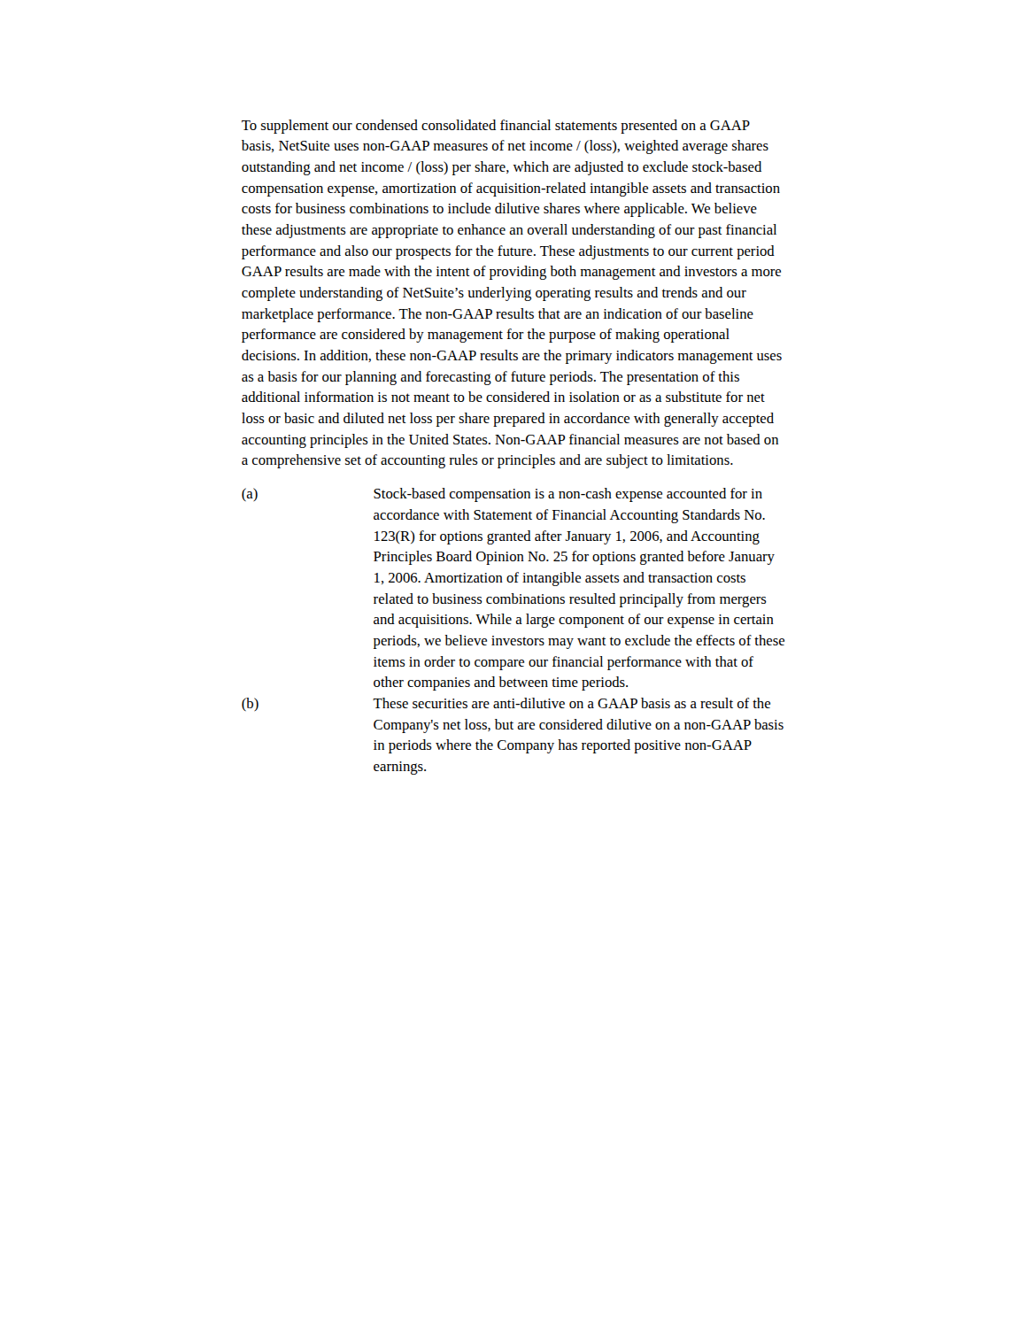To supplement our condensed consolidated financial statements presented on a GAAP basis, NetSuite uses non-GAAP measures of net income / (loss), weighted average shares outstanding and net income / (loss) per share, which are adjusted to exclude stock-based compensation expense, amortization of acquisition-related intangible assets and transaction costs for business combinations to include dilutive shares where applicable. We believe these adjustments are appropriate to enhance an overall understanding of our past financial performance and also our prospects for the future. These adjustments to our current period GAAP results are made with the intent of providing both management and investors a more complete understanding of NetSuite’s underlying operating results and trends and our marketplace performance. The non-GAAP results that are an indication of our baseline performance are considered by management for the purpose of making operational decisions. In addition, these non-GAAP results are the primary indicators management uses as a basis for our planning and forecasting of future periods. The presentation of this additional information is not meant to be considered in isolation or as a substitute for net loss or basic and diluted net loss per share prepared in accordance with generally accepted accounting principles in the United States. Non-GAAP financial measures are not based on a comprehensive set of accounting rules or principles and are subject to limitations.
| (a) | Stock-based compensation is a non-cash expense accounted for in accordance with Statement of Financial Accounting Standards No. 123(R) for options granted after January 1, 2006, and Accounting Principles Board Opinion No. 25 for options granted before January 1, 2006. Amortization of intangible assets and transaction costs related to business combinations resulted principally from mergers and acquisitions. While a large component of our expense in certain periods, we believe investors may want to exclude the effects of these items in order to compare our financial performance with that of other companies and between time periods. |
| (b) | These securities are anti-dilutive on a GAAP basis as a result of the Company's net loss, but are considered dilutive on a non-GAAP basis in periods where the Company has reported positive non-GAAP earnings. |